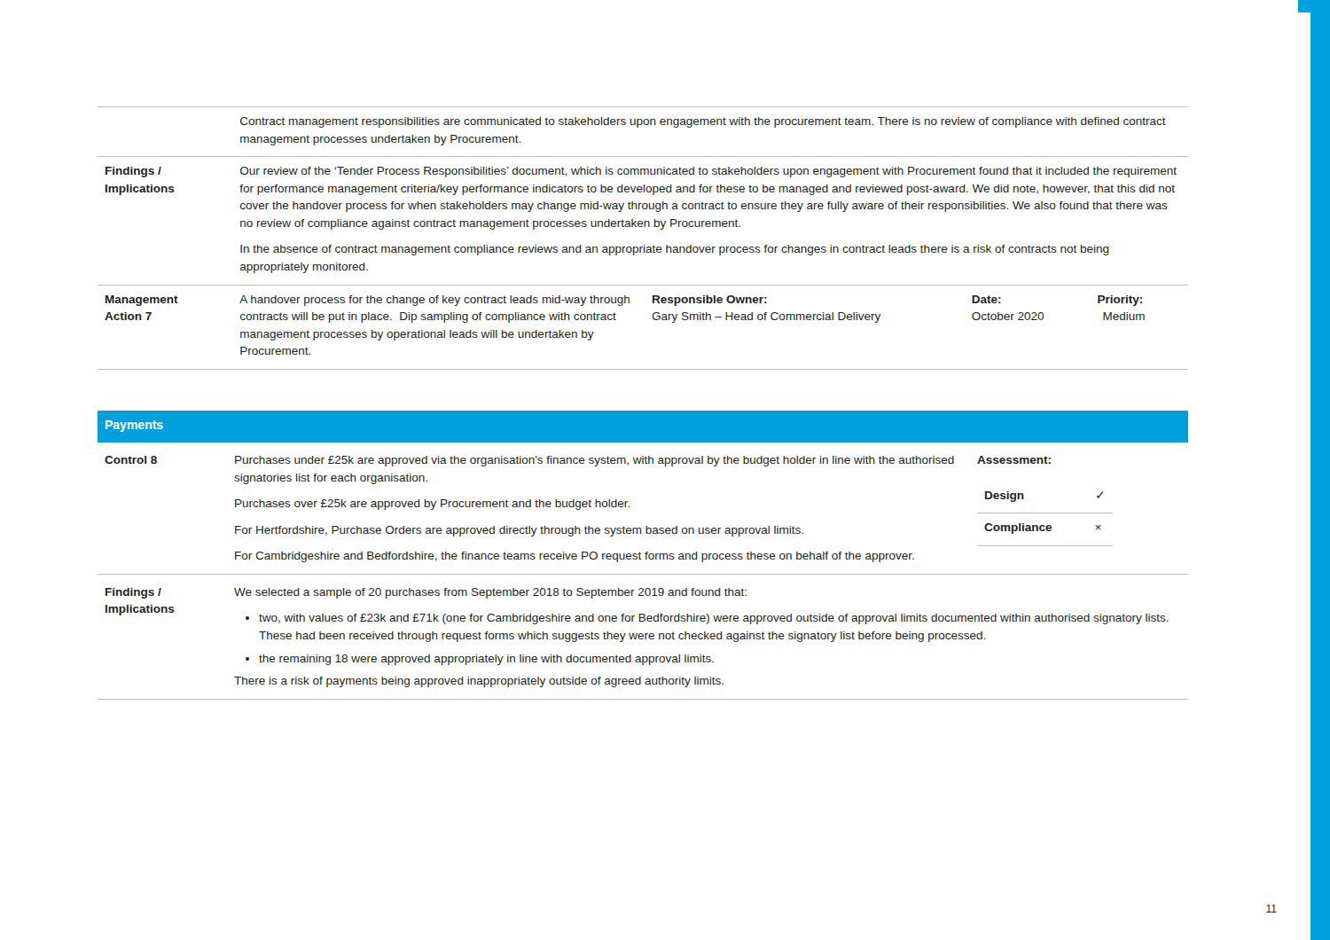| | Contract management responsibilities are communicated to stakeholders upon engagement with the procurement team. There is no review of compliance with defined contract management processes undertaken by Procurement. |
| Findings / Implications | Our review of the ‘Tender Process Responsibilities’ document, which is communicated to stakeholders upon engagement with Procurement found that it included the requirement for performance management criteria/key performance indicators to be developed and for these to be managed and reviewed post-award. We did note, however, that this did not cover the handover process for when stakeholders may change mid-way through a contract to ensure they are fully aware of their responsibilities. We also found that there was no review of compliance against contract management processes undertaken by Procurement. In the absence of contract management compliance reviews and an appropriate handover process for changes in contract leads there is a risk of contracts not being appropriately monitored. |
| Management Action 7 | A handover process for the change of key contract leads mid-way through contracts will be put in place. Dip sampling of compliance with contract management processes by operational leads will be undertaken by Procurement. | Responsible Owner: Gary Smith – Head of Commercial Delivery | Date: October 2020 | Priority: Medium |
| Payments |
| Control 8 | Purchases under £25k are approved via the organisation's finance system, with approval by the budget holder in line with the authorised signatories list for each organisation. Purchases over £25k are approved by Procurement and the budget holder. For Hertfordshire, Purchase Orders are approved directly through the system based on user approval limits. For Cambridgeshire and Bedfordshire, the finance teams receive PO request forms and process these on behalf of the approver. | Assessment: / Design / ✓ / / Compliance / × / |
| Findings / Implications | We selected a sample of 20 purchases from September 2018 to September 2019 and found that: two, with values of £23k and £71k (one for Cambridgeshire and one for Bedfordshire) were approved outside of approval limits documented within authorised signatory lists. These had been received through request forms which suggests they were not checked against the signatory list before being processed. the remaining 18 were approved appropriately in line with documented approval limits. There is a risk of payments being approved inappropriately outside of agreed authority limits. |
11